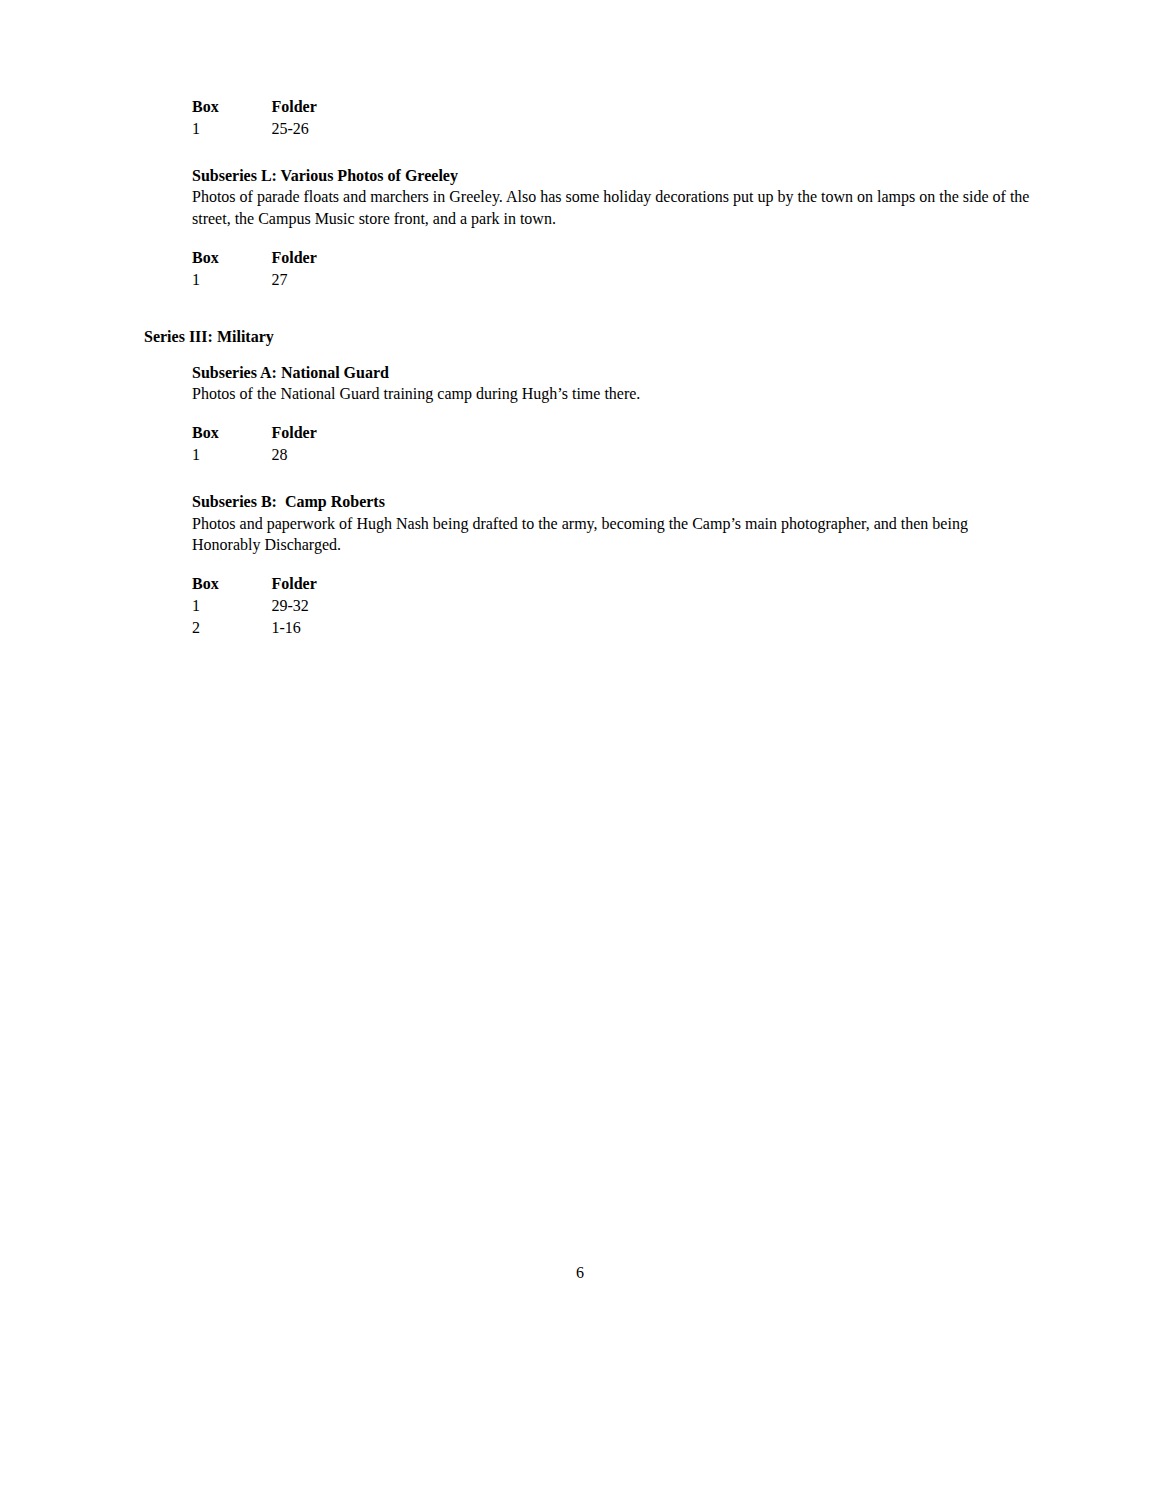| Box | Folder |
| --- | --- |
| 1 | 25-26 |
Subseries L: Various Photos of Greeley
Photos of parade floats and marchers in Greeley. Also has some holiday decorations put up by the town on lamps on the side of the street, the Campus Music store front, and a park in town.
| Box | Folder |
| --- | --- |
| 1 | 27 |
Series III: Military
Subseries A: National Guard
Photos of the National Guard training camp during Hugh’s time there.
| Box | Folder |
| --- | --- |
| 1 | 28 |
Subseries B: Camp Roberts
Photos and paperwork of Hugh Nash being drafted to the army, becoming the Camp’s main photographer, and then being Honorably Discharged.
| Box | Folder |
| --- | --- |
| 1 | 29-32 |
| 2 | 1-16 |
6